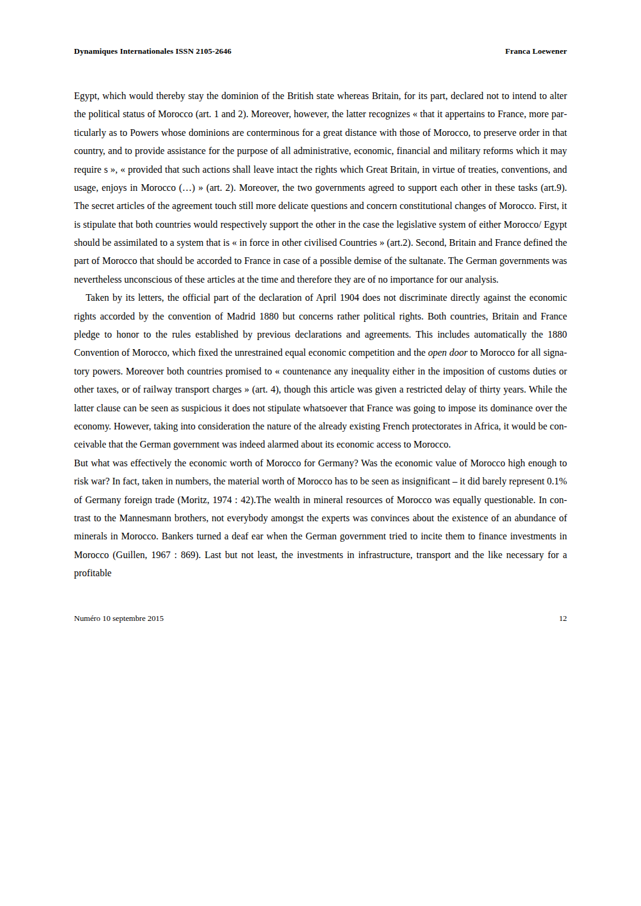Dynamiques Internationales ISSN 2105-2646 Franca Loewener
Egypt, which would thereby stay the dominion of the British state whereas Britain, for its part, declared not to intend to alter the political status of Morocco (art. 1 and 2). Moreover, however, the latter recognizes « that it appertains to France, more particularly as to Powers whose dominions are conterminous for a great distance with those of Morocco, to preserve order in that country, and to provide assistance for the purpose of all administrative, economic, financial and military reforms which it may require s », « provided that such actions shall leave intact the rights which Great Britain, in virtue of treaties, conventions, and usage, enjoys in Morocco (…) » (art. 2). Moreover, the two governments agreed to support each other in these tasks (art.9). The secret articles of the agreement touch still more delicate questions and concern constitutional changes of Morocco. First, it is stipulate that both countries would respectively support the other in the case the legislative system of either Morocco/ Egypt should be assimilated to a system that is « in force in other civilised Countries » (art.2). Second, Britain and France defined the part of Morocco that should be accorded to France in case of a possible demise of the sultanate. The German governments was nevertheless unconscious of these articles at the time and therefore they are of no importance for our analysis.
Taken by its letters, the official part of the declaration of April 1904 does not discriminate directly against the economic rights accorded by the convention of Madrid 1880 but concerns rather political rights. Both countries, Britain and France pledge to honor to the rules established by previous declarations and agreements. This includes automatically the 1880 Convention of Morocco, which fixed the unrestrained equal economic competition and the open door to Morocco for all signatory powers. Moreover both countries promised to « countenance any inequality either in the imposition of customs duties or other taxes, or of railway transport charges » (art. 4), though this article was given a restricted delay of thirty years. While the latter clause can be seen as suspicious it does not stipulate whatsoever that France was going to impose its dominance over the economy. However, taking into consideration the nature of the already existing French protectorates in Africa, it would be conceivable that the German government was indeed alarmed about its economic access to Morocco.
But what was effectively the economic worth of Morocco for Germany? Was the economic value of Morocco high enough to risk war? In fact, taken in numbers, the material worth of Morocco has to be seen as insignificant – it did barely represent 0.1% of Germany foreign trade (Moritz, 1974 : 42).The wealth in mineral resources of Morocco was equally questionable. In contrast to the Mannesmann brothers, not everybody amongst the experts was convinces about the existence of an abundance of minerals in Morocco. Bankers turned a deaf ear when the German government tried to incite them to finance investments in Morocco (Guillen, 1967 : 869). Last but not least, the investments in infrastructure, transport and the like necessary for a profitable
Numéro 10 septembre 2015 12